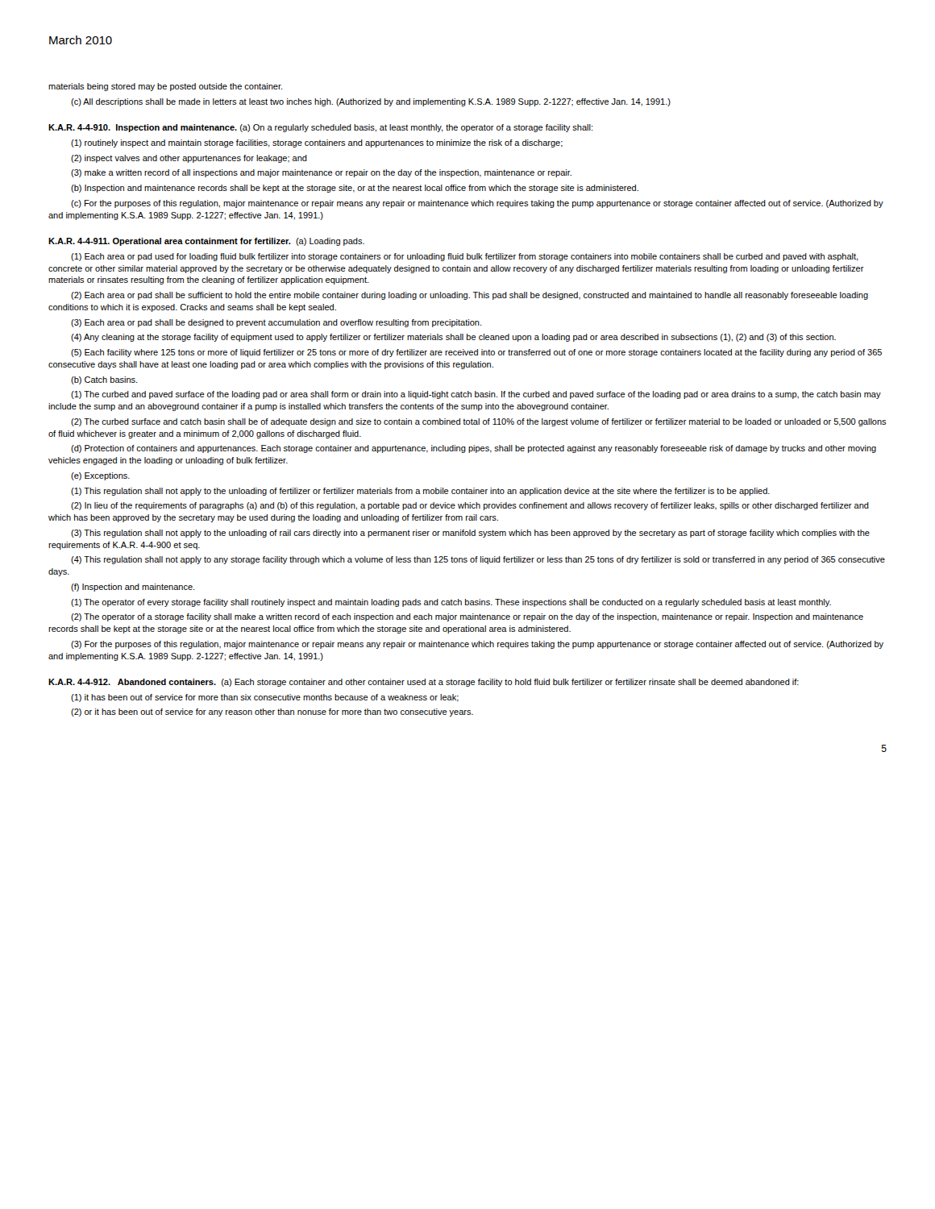March 2010
materials being stored may be posted outside the container.
(c) All descriptions shall be made in letters at least two inches high. (Authorized by and implementing K.S.A. 1989 Supp. 2-1227; effective Jan. 14, 1991.)
K.A.R. 4-4-910. Inspection and maintenance. (a) On a regularly scheduled basis, at least monthly, the operator of a storage facility shall:
(1) routinely inspect and maintain storage facilities, storage containers and appurtenances to minimize the risk of a discharge;
(2) inspect valves and other appurtenances for leakage; and
(3) make a written record of all inspections and major maintenance or repair on the day of the inspection, maintenance or repair.
(b) Inspection and maintenance records shall be kept at the storage site, or at the nearest local office from which the storage site is administered.
(c) For the purposes of this regulation, major maintenance or repair means any repair or maintenance which requires taking the pump appurtenance or storage container affected out of service. (Authorized by and implementing K.S.A. 1989 Supp. 2-1227; effective Jan. 14, 1991.)
K.A.R. 4-4-911. Operational area containment for fertilizer. (a) Loading pads.
(1) Each area or pad used for loading fluid bulk fertilizer into storage containers or for unloading fluid bulk fertilizer from storage containers into mobile containers shall be curbed and paved with asphalt, concrete or other similar material approved by the secretary or be otherwise adequately designed to contain and allow recovery of any discharged fertilizer materials resulting from loading or unloading fertilizer materials or rinsates resulting from the cleaning of fertilizer application equipment.
(2) Each area or pad shall be sufficient to hold the entire mobile container during loading or unloading. This pad shall be designed, constructed and maintained to handle all reasonably foreseeable loading conditions to which it is exposed. Cracks and seams shall be kept sealed.
(3) Each area or pad shall be designed to prevent accumulation and overflow resulting from precipitation.
(4) Any cleaning at the storage facility of equipment used to apply fertilizer or fertilizer materials shall be cleaned upon a loading pad or area described in subsections (1), (2) and (3) of this section.
(5) Each facility where 125 tons or more of liquid fertilizer or 25 tons or more of dry fertilizer are received into or transferred out of one or more storage containers located at the facility during any period of 365 consecutive days shall have at least one loading pad or area which complies with the provisions of this regulation.
(b) Catch basins.
(1) The curbed and paved surface of the loading pad or area shall form or drain into a liquid-tight catch basin. If the curbed and paved surface of the loading pad or area drains to a sump, the catch basin may include the sump and an aboveground container if a pump is installed which transfers the contents of the sump into the aboveground container.
(2) The curbed surface and catch basin shall be of adequate design and size to contain a combined total of 110% of the largest volume of fertilizer or fertilizer material to be loaded or unloaded or 5,500 gallons of fluid whichever is greater and a minimum of 2,000 gallons of discharged fluid.
(d) Protection of containers and appurtenances. Each storage container and appurtenance, including pipes, shall be protected against any reasonably foreseeable risk of damage by trucks and other moving vehicles engaged in the loading or unloading of bulk fertilizer.
(e) Exceptions.
(1) This regulation shall not apply to the unloading of fertilizer or fertilizer materials from a mobile container into an application device at the site where the fertilizer is to be applied.
(2) In lieu of the requirements of paragraphs (a) and (b) of this regulation, a portable pad or device which provides confinement and allows recovery of fertilizer leaks, spills or other discharged fertilizer and which has been approved by the secretary may be used during the loading and unloading of fertilizer from rail cars.
(3) This regulation shall not apply to the unloading of rail cars directly into a permanent riser or manifold system which has been approved by the secretary as part of storage facility which complies with the requirements of K.A.R. 4-4-900 et seq.
(4) This regulation shall not apply to any storage facility through which a volume of less than 125 tons of liquid fertilizer or less than 25 tons of dry fertilizer is sold or transferred in any period of 365 consecutive days.
(f) Inspection and maintenance.
(1) The operator of every storage facility shall routinely inspect and maintain loading pads and catch basins. These inspections shall be conducted on a regularly scheduled basis at least monthly.
(2) The operator of a storage facility shall make a written record of each inspection and each major maintenance or repair on the day of the inspection, maintenance or repair. Inspection and maintenance records shall be kept at the storage site or at the nearest local office from which the storage site and operational area is administered.
(3) For the purposes of this regulation, major maintenance or repair means any repair or maintenance which requires taking the pump appurtenance or storage container affected out of service. (Authorized by and implementing K.S.A. 1989 Supp. 2-1227; effective Jan. 14, 1991.)
K.A.R. 4-4-912. Abandoned containers. (a) Each storage container and other container used at a storage facility to hold fluid bulk fertilizer or fertilizer rinsate shall be deemed abandoned if:
(1) it has been out of service for more than six consecutive months because of a weakness or leak;
(2) or it has been out of service for any reason other than nonuse for more than two consecutive years.
5